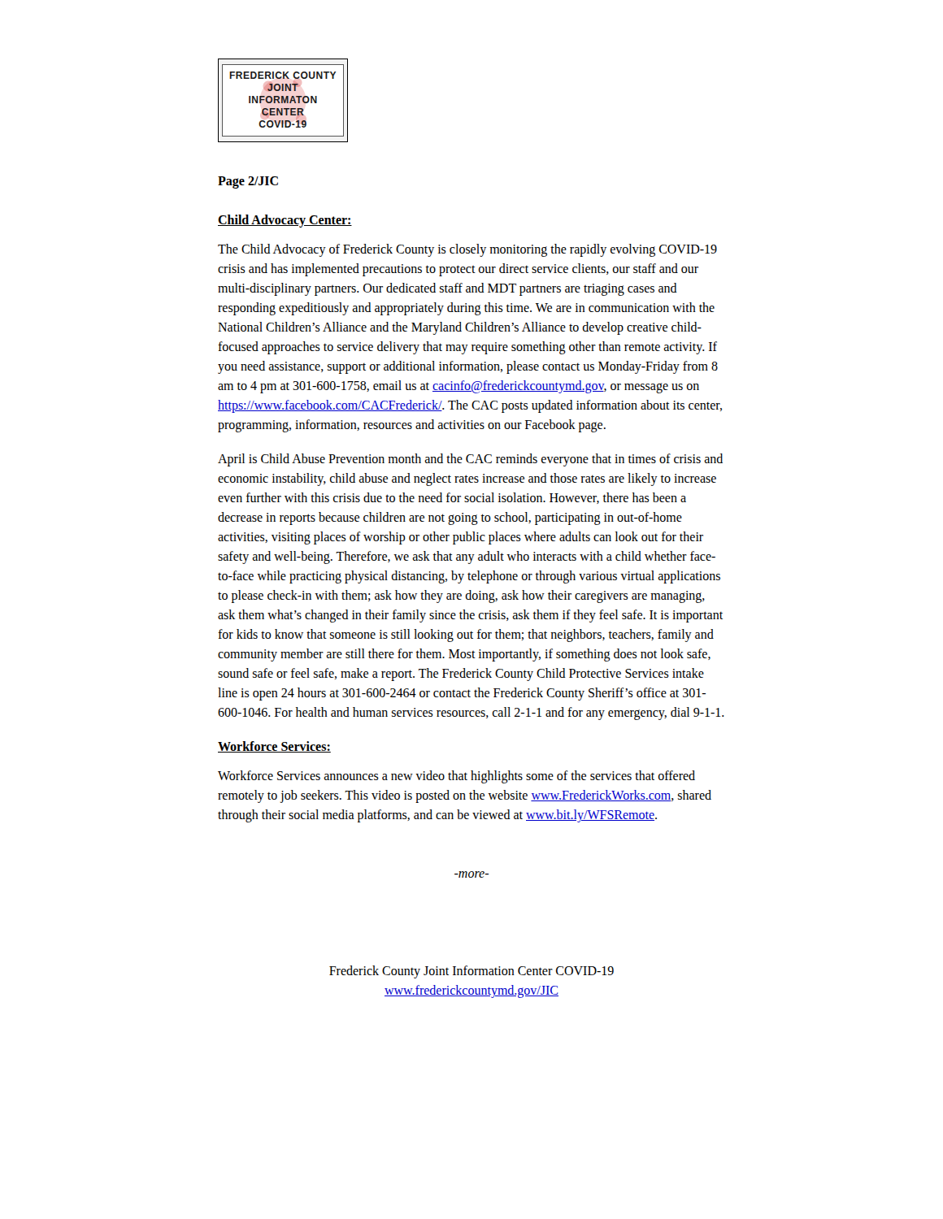FREDERICK COUNTY JOINT INFORMATON CENTER COVID-19
Page 2/JIC
Child Advocacy Center:
The Child Advocacy of Frederick County is closely monitoring the rapidly evolving COVID-19 crisis and has implemented precautions to protect our direct service clients, our staff and our multi-disciplinary partners. Our dedicated staff and MDT partners are triaging cases and responding expeditiously and appropriately during this time. We are in communication with the National Children’s Alliance and the Maryland Children’s Alliance to develop creative child-focused approaches to service delivery that may require something other than remote activity. If you need assistance, support or additional information, please contact us Monday-Friday from 8 am to 4 pm at 301-600-1758, email us at cacinfo@frederickcountymd.gov, or message us on https://www.facebook.com/CACFrederick/. The CAC posts updated information about its center, programming, information, resources and activities on our Facebook page.
April is Child Abuse Prevention month and the CAC reminds everyone that in times of crisis and economic instability, child abuse and neglect rates increase and those rates are likely to increase even further with this crisis due to the need for social isolation. However, there has been a decrease in reports because children are not going to school, participating in out-of-home activities, visiting places of worship or other public places where adults can look out for their safety and well-being. Therefore, we ask that any adult who interacts with a child whether face-to-face while practicing physical distancing, by telephone or through various virtual applications to please check-in with them; ask how they are doing, ask how their caregivers are managing, ask them what’s changed in their family since the crisis, ask them if they feel safe. It is important for kids to know that someone is still looking out for them; that neighbors, teachers, family and community member are still there for them. Most importantly, if something does not look safe, sound safe or feel safe, make a report. The Frederick County Child Protective Services intake line is open 24 hours at 301-600-2464 or contact the Frederick County Sheriff’s office at 301-600-1046. For health and human services resources, call 2-1-1 and for any emergency, dial 9-1-1.
Workforce Services:
Workforce Services announces a new video that highlights some of the services that offered remotely to job seekers. This video is posted on the website www.FrederickWorks.com, shared through their social media platforms, and can be viewed at www.bit.ly/WFSRemote.
-more-
Frederick County Joint Information Center COVID-19
www.frederickcountymd.gov/JIC